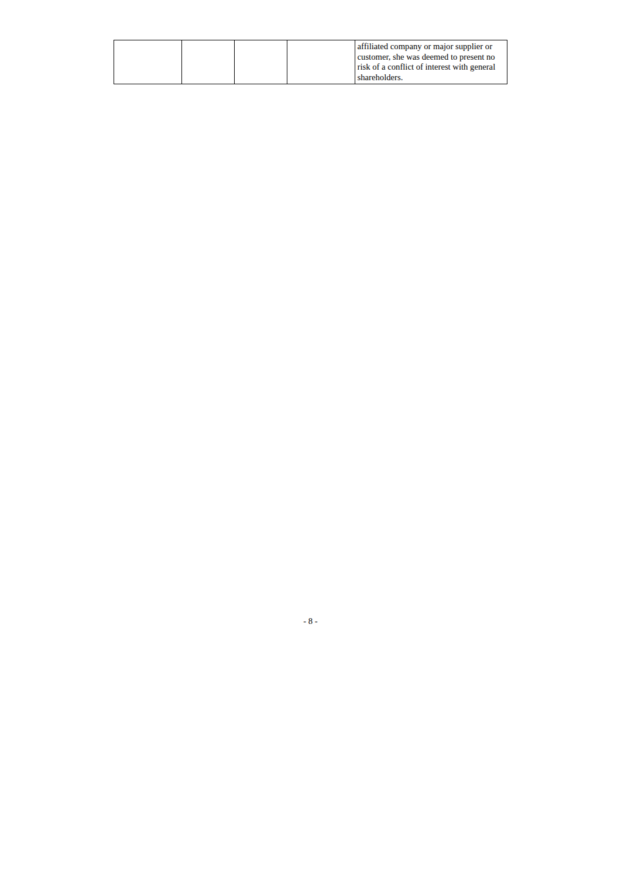| | | | | affiliated company or major supplier or customer, she was deemed to present no risk of a conflict of interest with general shareholders. |
- 8 -